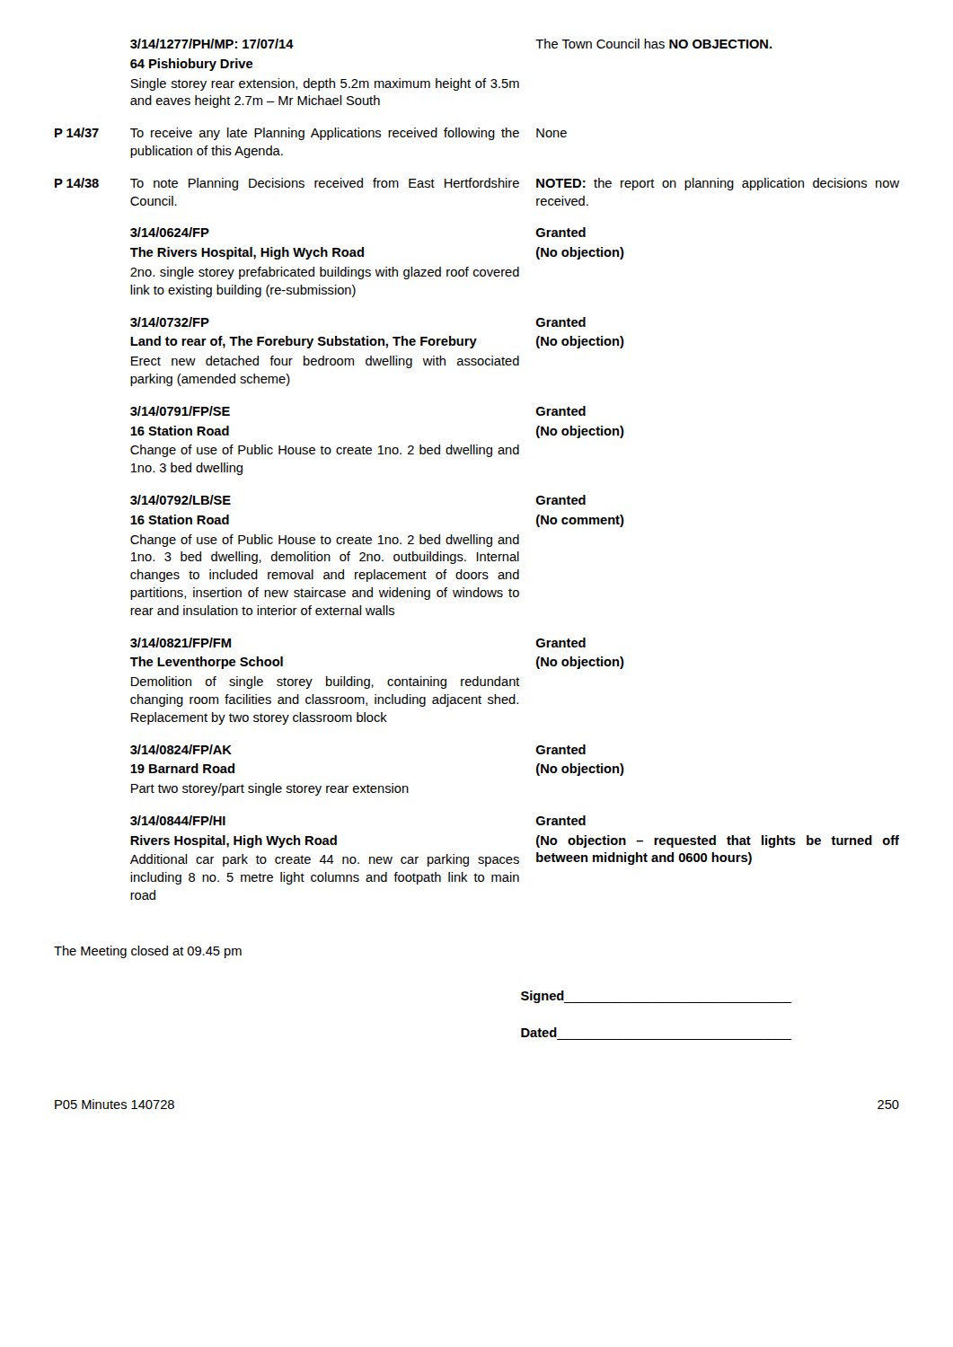| | 3/14/1277/PH/MP: 17/07/14 64 Pishiobury Drive Single storey rear extension, depth 5.2m maximum height of 3.5m and eaves height 2.7m – Mr Michael South | The Town Council has NO OBJECTION. |
| P 14/37 | To receive any late Planning Applications received following the publication of this Agenda. | None |
| P 14/38 | To note Planning Decisions received from East Hertfordshire Council. | NOTED: the report on planning application decisions now received. |
| | 3/14/0624/FP The Rivers Hospital, High Wych Road 2no. single storey prefabricated buildings with glazed roof covered link to existing building (re-submission) | Granted (No objection) |
| | 3/14/0732/FP Land to rear of, The Forebury Substation, The Forebury Erect new detached four bedroom dwelling with associated parking (amended scheme) | Granted (No objection) |
| | 3/14/0791/FP/SE 16 Station Road Change of use of Public House to create 1no. 2 bed dwelling and 1no. 3 bed dwelling | Granted (No objection) |
| | 3/14/0792/LB/SE 16 Station Road Change of use of Public House to create 1no. 2 bed dwelling and 1no. 3 bed dwelling, demolition of 2no. outbuildings. Internal changes to included removal and replacement of doors and partitions, insertion of new staircase and widening of windows to rear and insulation to interior of external walls | Granted (No comment) |
| | 3/14/0821/FP/FM The Leventhorpe School Demolition of single storey building, containing redundant changing room facilities and classroom, including adjacent shed. Replacement by two storey classroom block | Granted (No objection) |
| | 3/14/0824/FP/AK 19 Barnard Road Part two storey/part single storey rear extension | Granted (No objection) |
| | 3/14/0844/FP/HI Rivers Hospital, High Wych Road Additional car park to create 44 no. new car parking spaces including 8 no. 5 metre light columns and footpath link to main road | Granted (No objection – requested that lights be turned off between midnight and 0600 hours) |
The Meeting closed at 09.45 pm
Signed_______________________________
Dated________________________________
P05 Minutes 140728 250